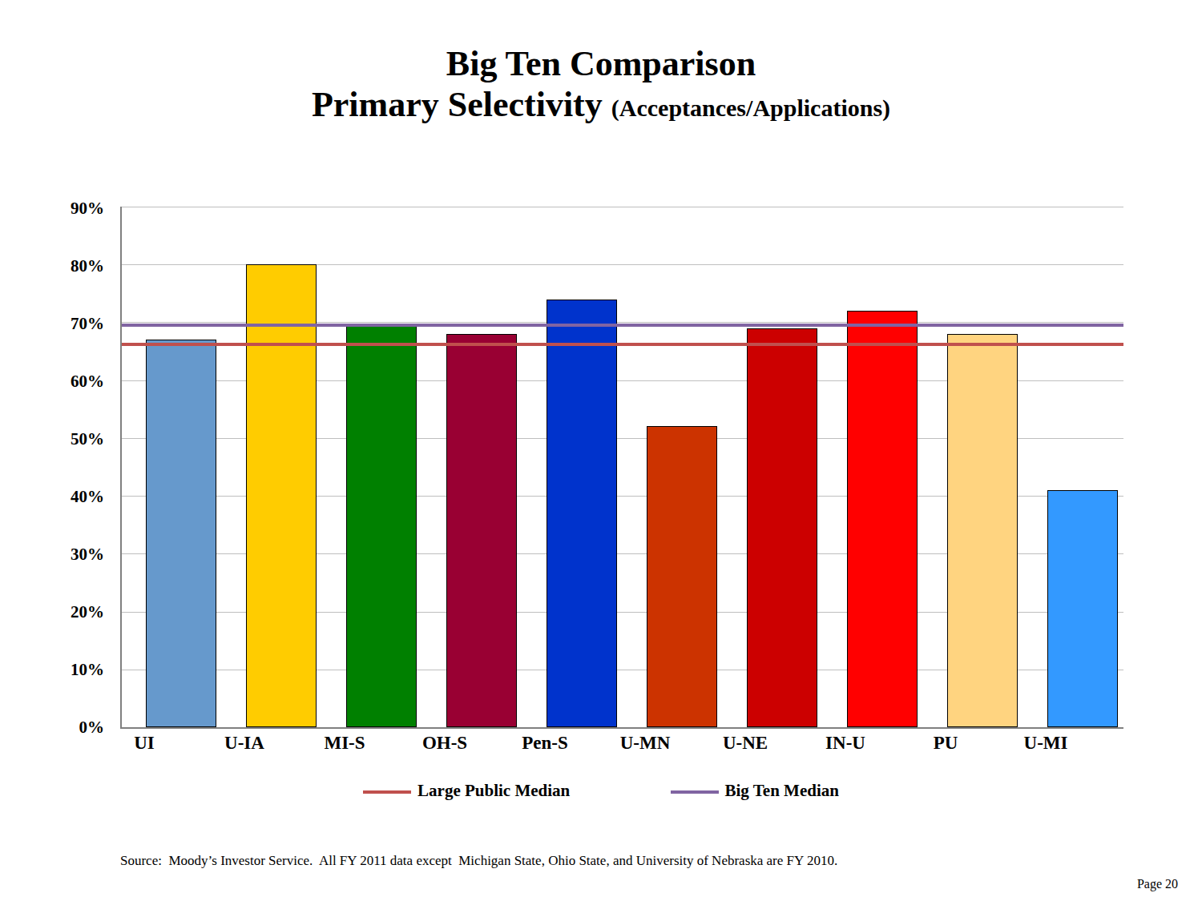Big Ten Comparison Primary Selectivity (Acceptances/Applications)
90%
80%
70%
60%
50%
40%
30%
20%
10%
0%
UI
U-IA
MI-S
OH-S
Pen-S
U-MN
U-NE
IN-U
PU
U-MI
Large Public Median Big Ten Median
Source: Moody’s Investor Service. All FY 2011 data except Michigan State, Ohio State, and University of Nebraska are FY 2010.
Page 20